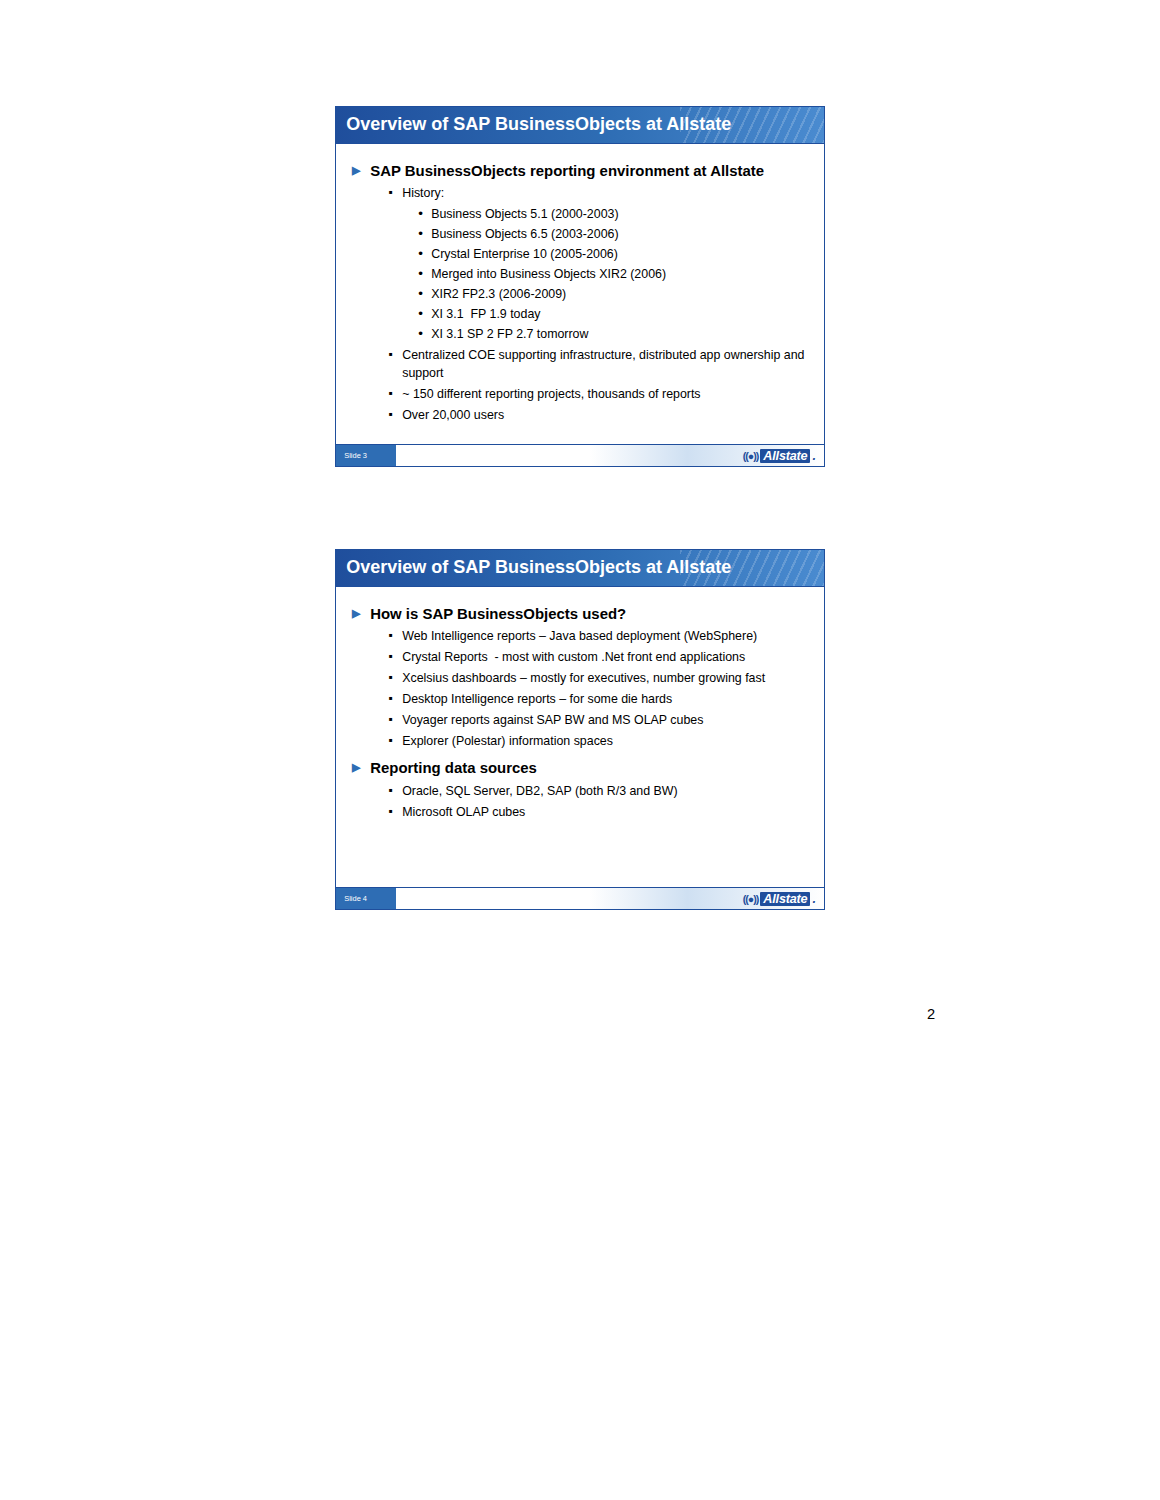Overview of SAP BusinessObjects at Allstate
SAP BusinessObjects reporting environment at Allstate
History:
Business Objects 5.1 (2000-2003)
Business Objects 6.5 (2003-2006)
Crystal Enterprise 10 (2005-2006)
Merged into Business Objects XIR2 (2006)
XIR2 FP2.3 (2006-2009)
XI 3.1 FP 1.9 today
XI 3.1 SP 2 FP 2.7 tomorrow
Centralized COE supporting infrastructure, distributed app ownership and support
~ 150 different reporting projects, thousands of reports
Over 20,000 users
Slide 3
((●)) Allstate.
Overview of SAP BusinessObjects at Allstate
How is SAP BusinessObjects used?
Web Intelligence reports – Java based deployment (WebSphere)
Crystal Reports - most with custom .Net front end applications
Xcelsius dashboards – mostly for executives, number growing fast
Desktop Intelligence reports – for some die hards
Voyager reports against SAP BW and MS OLAP cubes
Explorer (Polestar) information spaces
Reporting data sources
Oracle, SQL Server, DB2, SAP (both R/3 and BW)
Microsoft OLAP cubes
Slide 4
((●)) Allstate.
2